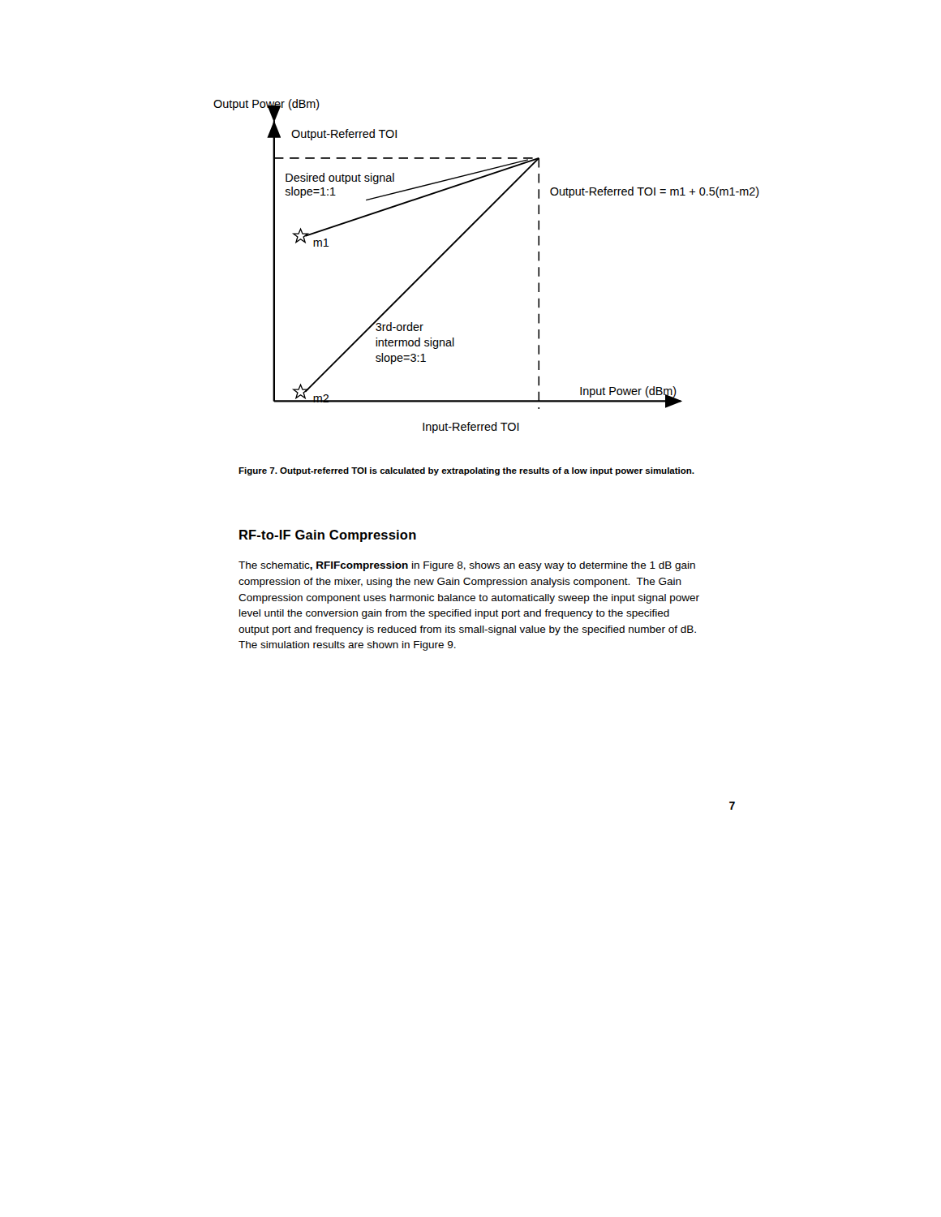Output Power (dBm) Output-Referred TOI m1 m2 Desired output signal slope=1:1 Output-Referred TOI = m1 + 0.5(m1-m2) 3rd-order intermod signal slope=3:1 Input Power (dBm) Input-Referred TOI
Figure 7. Output-referred TOI is calculated by extrapolating the results of a low input power simulation.
RF-to-IF Gain Compression
The schematic, RFIFcompression in Figure 8, shows an easy way to determine the 1 dB gain compression of the mixer, using the new Gain Compression analysis component. The Gain Compression component uses harmonic balance to automatically sweep the input signal power level until the conversion gain from the specified input port and frequency to the specified output port and frequency is reduced from its small-signal value by the specified number of dB. The simulation results are shown in Figure 9.
7